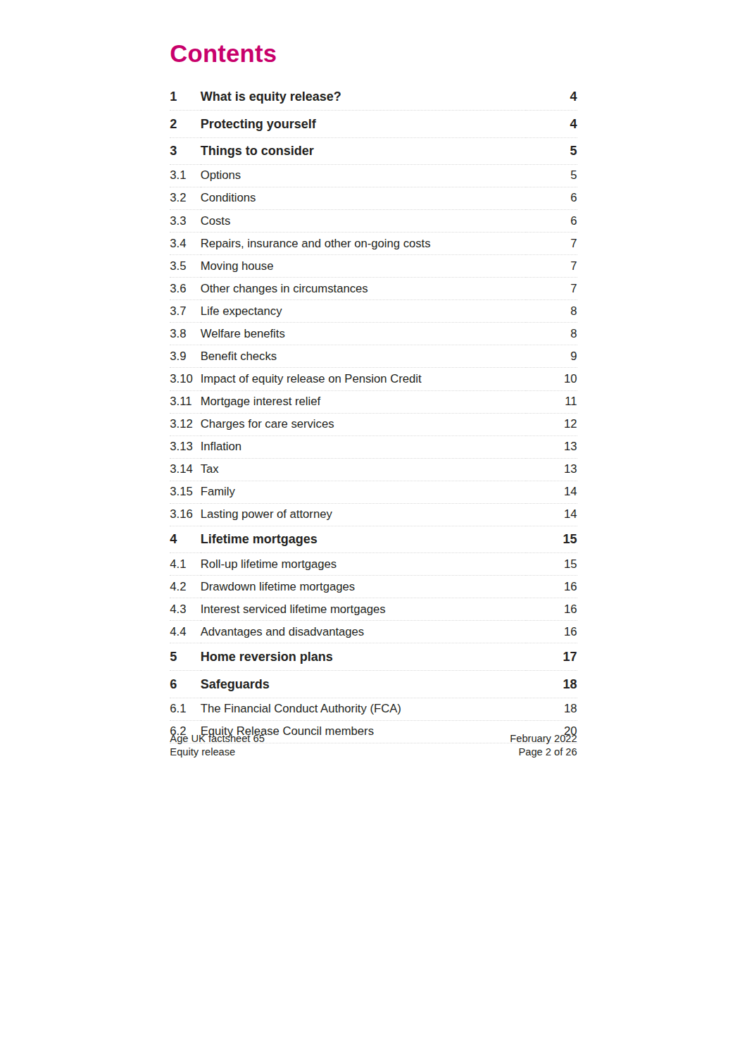Contents
| 1 | What is equity release? | 4 |
| 2 | Protecting yourself | 4 |
| 3 | Things to consider | 5 |
| 3.1 | Options | 5 |
| 3.2 | Conditions | 6 |
| 3.3 | Costs | 6 |
| 3.4 | Repairs, insurance and other on-going costs | 7 |
| 3.5 | Moving house | 7 |
| 3.6 | Other changes in circumstances | 7 |
| 3.7 | Life expectancy | 8 |
| 3.8 | Welfare benefits | 8 |
| 3.9 | Benefit checks | 9 |
| 3.10 | Impact of equity release on Pension Credit | 10 |
| 3.11 | Mortgage interest relief | 11 |
| 3.12 | Charges for care services | 12 |
| 3.13 | Inflation | 13 |
| 3.14 | Tax | 13 |
| 3.15 | Family | 14 |
| 3.16 | Lasting power of attorney | 14 |
| 4 | Lifetime mortgages | 15 |
| 4.1 | Roll-up lifetime mortgages | 15 |
| 4.2 | Drawdown lifetime mortgages | 16 |
| 4.3 | Interest serviced lifetime mortgages | 16 |
| 4.4 | Advantages and disadvantages | 16 |
| 5 | Home reversion plans | 17 |
| 6 | Safeguards | 18 |
| 6.1 | The Financial Conduct Authority (FCA) | 18 |
| 6.2 | Equity Release Council members | 20 |
Age UK factsheet 65
Equity release
February 2022
Page 2 of 26